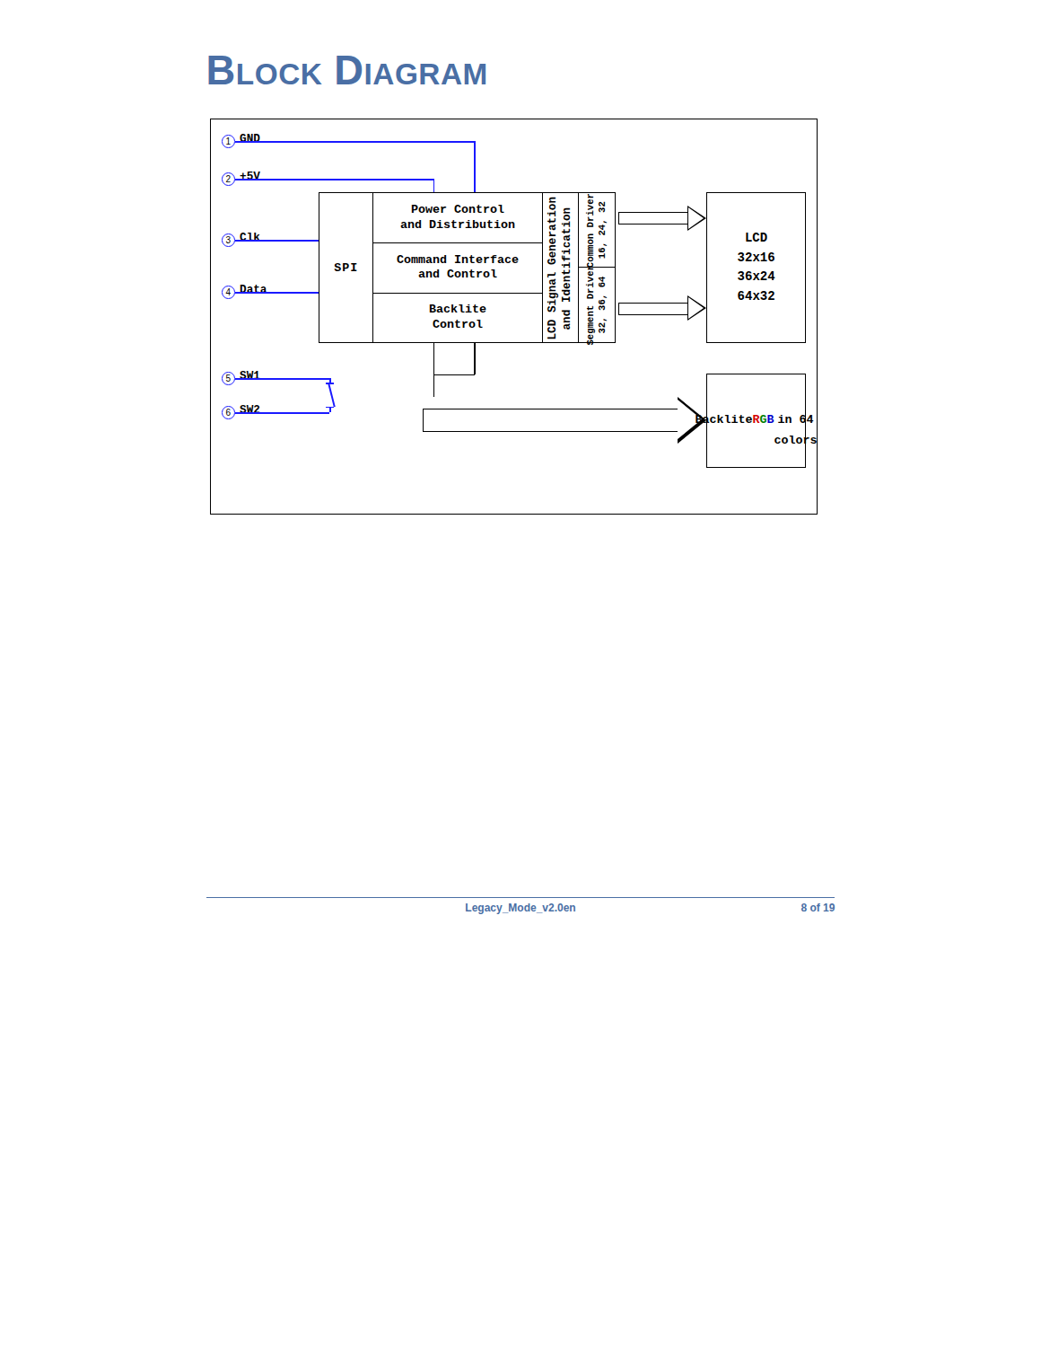Block Diagram
1
GND
2
+5V
3
Clk
4
Data
5
SW1
6
SW2
SPI
Power Control
and Distribution
Command Interface
and Control
Backlite
Control
LCD Signal Generation
and Identification
Common Driver
16, 24, 32
Segment Driver
32, 36, 64
LCD
32x16
36x24
64x32
Backlite
RGB
in 64 colors
Legacy_Mode_v2.0en 8 of 19